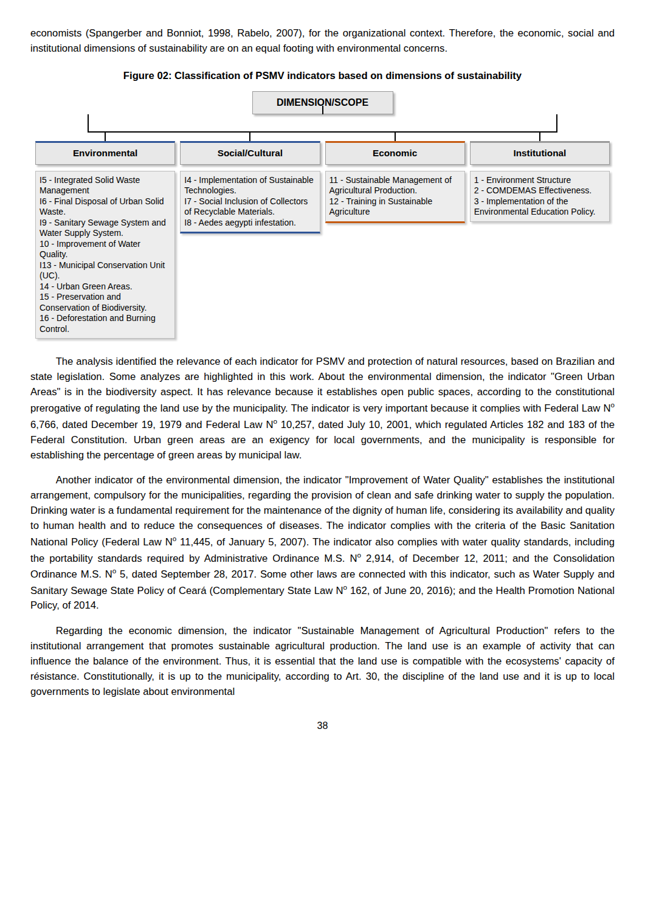economists (Spangerber and Bonniot, 1998, Rabelo, 2007), for the organizational context. Therefore, the economic, social and institutional dimensions of sustainability are on an equal footing with environmental concerns.
Figure 02: Classification of PSMV indicators based on dimensions of sustainability
DIMENSION/SCOPE
Environmental
I5 - Integrated Solid Waste Management
I6 - Final Disposal of Urban Solid Waste.
I9 - Sanitary Sewage System and Water Supply System.
10 - Improvement of Water Quality.
I13 - Municipal Conservation Unit (UC).
14 - Urban Green Areas.
15 - Preservation and Conservation of Biodiversity.
16 - Deforestation and Burning Control.
Social/Cultural
I4 - Implementation of Sustainable Technologies.
I7 - Social Inclusion of Collectors of Recyclable Materials.
I8 - Aedes aegypti infestation.
Economic
11 - Sustainable Management of Agricultural Production.
12 - Training in Sustainable Agriculture
Institutional
1 - Environment Structure
2 - COMDEMAS Effectiveness.
3 - Implementation of the Environmental Education Policy.
The analysis identified the relevance of each indicator for PSMV and protection of natural resources, based on Brazilian and state legislation. Some analyzes are highlighted in this work. About the environmental dimension, the indicator "Green Urban Areas" is in the biodiversity aspect. It has relevance because it establishes open public spaces, according to the constitutional prerogative of regulating the land use by the municipality. The indicator is very important because it complies with Federal Law No 6,766, dated December 19, 1979 and Federal Law No 10,257, dated July 10, 2001, which regulated Articles 182 and 183 of the Federal Constitution. Urban green areas are an exigency for local governments, and the municipality is responsible for establishing the percentage of green areas by municipal law.
Another indicator of the environmental dimension, the indicator "Improvement of Water Quality" establishes the institutional arrangement, compulsory for the municipalities, regarding the provision of clean and safe drinking water to supply the population. Drinking water is a fundamental requirement for the maintenance of the dignity of human life, considering its availability and quality to human health and to reduce the consequences of diseases. The indicator complies with the criteria of the Basic Sanitation National Policy (Federal Law No 11,445, of January 5, 2007). The indicator also complies with water quality standards, including the portability standards required by Administrative Ordinance M.S. No 2,914, of December 12, 2011; and the Consolidation Ordinance M.S. No 5, dated September 28, 2017. Some other laws are connected with this indicator, such as Water Supply and Sanitary Sewage State Policy of Ceará (Complementary State Law No 162, of June 20, 2016); and the Health Promotion National Policy, of 2014.
Regarding the economic dimension, the indicator "Sustainable Management of Agricultural Production" refers to the institutional arrangement that promotes sustainable agricultural production. The land use is an example of activity that can influence the balance of the environment. Thus, it is essential that the land use is compatible with the ecosystems' capacity of résistance. Constitutionally, it is up to the municipality, according to Art. 30, the discipline of the land use and it is up to local governments to legislate about environmental
38